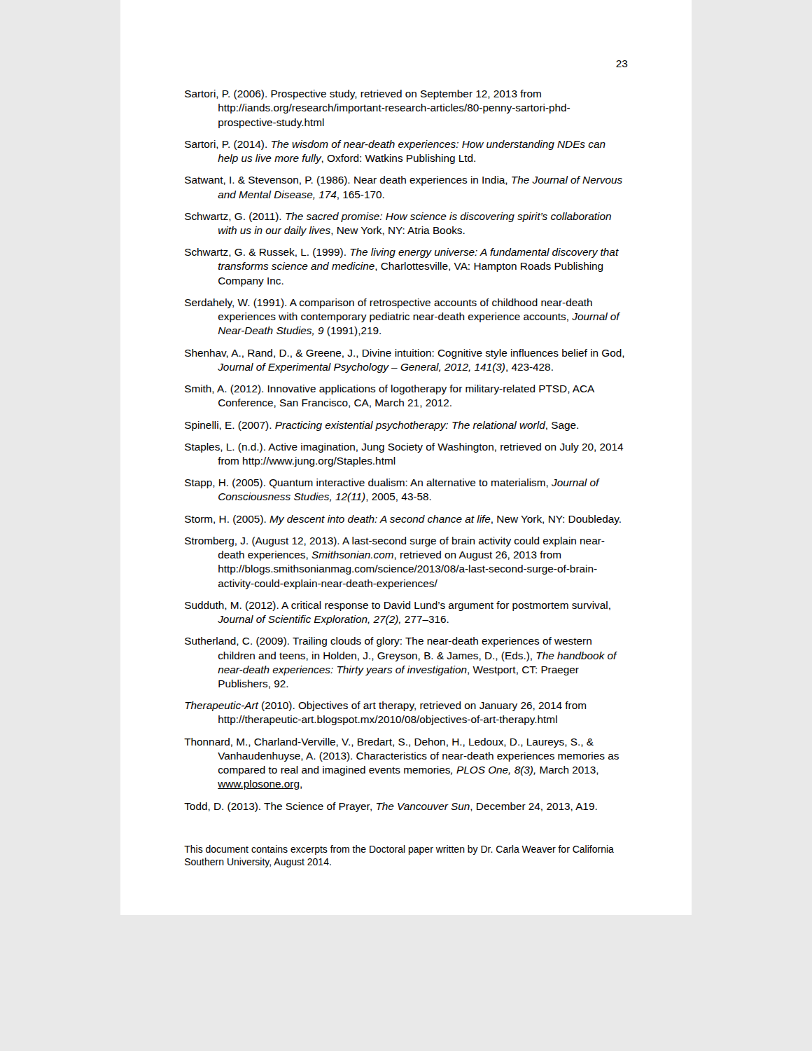23
Sartori, P. (2006). Prospective study, retrieved on September 12, 2013 from http://iands.org/research/important-research-articles/80-penny-sartori-phd-prospective-study.html
Sartori, P. (2014). The wisdom of near-death experiences: How understanding NDEs can help us live more fully, Oxford: Watkins Publishing Ltd.
Satwant, I. & Stevenson, P. (1986). Near death experiences in India, The Journal of Nervous and Mental Disease, 174, 165-170.
Schwartz, G. (2011). The sacred promise: How science is discovering spirit’s collaboration with us in our daily lives, New York, NY: Atria Books.
Schwartz, G. & Russek, L. (1999). The living energy universe: A fundamental discovery that transforms science and medicine, Charlottesville, VA: Hampton Roads Publishing Company Inc.
Serdahely, W. (1991). A comparison of retrospective accounts of childhood near-death experiences with contemporary pediatric near-death experience accounts, Journal of Near-Death Studies, 9 (1991),219.
Shenhav, A., Rand, D., & Greene, J., Divine intuition: Cognitive style influences belief in God, Journal of Experimental Psychology – General, 2012, 141(3), 423-428.
Smith, A. (2012). Innovative applications of logotherapy for military-related PTSD, ACA Conference, San Francisco, CA, March 21, 2012.
Spinelli, E. (2007). Practicing existential psychotherapy: The relational world, Sage.
Staples, L. (n.d.). Active imagination, Jung Society of Washington, retrieved on July 20, 2014 from http://www.jung.org/Staples.html
Stapp, H. (2005). Quantum interactive dualism: An alternative to materialism, Journal of Consciousness Studies, 12(11), 2005, 43-58.
Storm, H. (2005). My descent into death: A second chance at life, New York, NY: Doubleday.
Stromberg, J. (August 12, 2013). A last-second surge of brain activity could explain near-death experiences, Smithsonian.com, retrieved on August 26, 2013 from http://blogs.smithsonianmag.com/science/2013/08/a-last-second-surge-of-brain-activity-could-explain-near-death-experiences/
Sudduth, M. (2012). A critical response to David Lund’s argument for postmortem survival, Journal of Scientific Exploration, 27(2), 277–316.
Sutherland, C. (2009). Trailing clouds of glory: The near-death experiences of western children and teens, in Holden, J., Greyson, B. & James, D., (Eds.), The handbook of near-death experiences: Thirty years of investigation, Westport, CT: Praeger Publishers, 92.
Therapeutic-Art (2010). Objectives of art therapy, retrieved on January 26, 2014 from http://therapeutic-art.blogspot.mx/2010/08/objectives-of-art-therapy.html
Thonnard, M., Charland-Verville, V., Bredart, S., Dehon, H., Ledoux, D., Laureys, S., & Vanhaudenhuyse, A. (2013). Characteristics of near-death experiences memories as compared to real and imagined events memories, PLOS One, 8(3), March 2013, www.plosone.org,
Todd, D. (2013). The Science of Prayer, The Vancouver Sun, December 24, 2013, A19.
This document contains excerpts from the Doctoral paper written by Dr. Carla Weaver for California Southern University, August 2014.